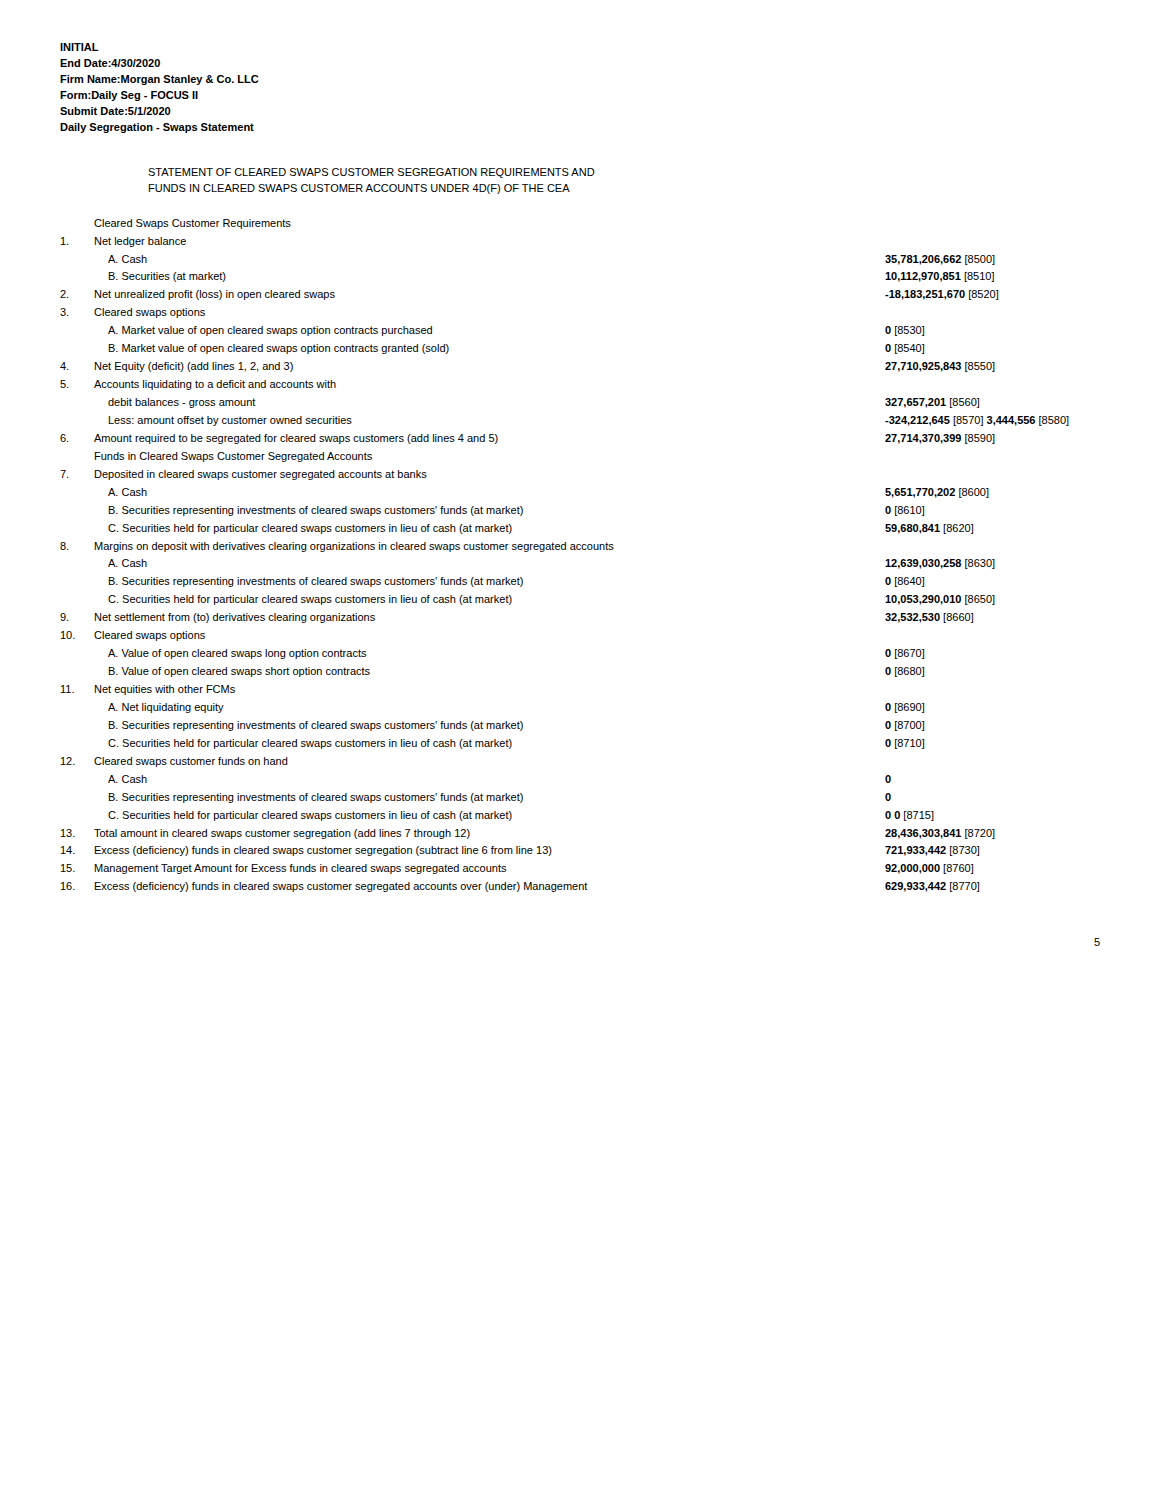INITIAL
End Date:4/30/2020
Firm Name:Morgan Stanley & Co. LLC
Form:Daily Seg - FOCUS II
Submit Date:5/1/2020
Daily Segregation - Swaps Statement
STATEMENT OF CLEARED SWAPS CUSTOMER SEGREGATION REQUIREMENTS AND
FUNDS IN CLEARED SWAPS CUSTOMER ACCOUNTS UNDER 4D(F) OF THE CEA
| | Cleared Swaps Customer Requirements | |
| 1. | Net ledger balance | |
| | A. Cash | 35,781,206,662 [8500] |
| | B. Securities (at market) | 10,112,970,851 [8510] |
| 2. | Net unrealized profit (loss) in open cleared swaps | -18,183,251,670 [8520] |
| 3. | Cleared swaps options | |
| | A. Market value of open cleared swaps option contracts purchased | 0 [8530] |
| | B. Market value of open cleared swaps option contracts granted (sold) | 0 [8540] |
| 4. | Net Equity (deficit) (add lines 1, 2, and 3) | 27,710,925,843 [8550] |
| 5. | Accounts liquidating to a deficit and accounts with | |
| | debit balances - gross amount | 327,657,201 [8560] |
| | Less: amount offset by customer owned securities | -324,212,645 [8570] 3,444,556 [8580] |
| 6. | Amount required to be segregated for cleared swaps customers (add lines 4 and 5) | 27,714,370,399 [8590] |
| | Funds in Cleared Swaps Customer Segregated Accounts | |
| 7. | Deposited in cleared swaps customer segregated accounts at banks | |
| | A. Cash | 5,651,770,202 [8600] |
| | B. Securities representing investments of cleared swaps customers' funds (at market) | 0 [8610] |
| | C. Securities held for particular cleared swaps customers in lieu of cash (at market) | 59,680,841 [8620] |
| 8. | Margins on deposit with derivatives clearing organizations in cleared swaps customer segregated accounts | |
| | A. Cash | 12,639,030,258 [8630] |
| | B. Securities representing investments of cleared swaps customers' funds (at market) | 0 [8640] |
| | C. Securities held for particular cleared swaps customers in lieu of cash (at market) | 10,053,290,010 [8650] |
| 9. | Net settlement from (to) derivatives clearing organizations | 32,532,530 [8660] |
| 10. | Cleared swaps options | |
| | A. Value of open cleared swaps long option contracts | 0 [8670] |
| | B. Value of open cleared swaps short option contracts | 0 [8680] |
| 11. | Net equities with other FCMs | |
| | A. Net liquidating equity | 0 [8690] |
| | B. Securities representing investments of cleared swaps customers' funds (at market) | 0 [8700] |
| | C. Securities held for particular cleared swaps customers in lieu of cash (at market) | 0 [8710] |
| 12. | Cleared swaps customer funds on hand | |
| | A. Cash | 0 |
| | B. Securities representing investments of cleared swaps customers' funds (at market) | 0 |
| | C. Securities held for particular cleared swaps customers in lieu of cash (at market) | 0 0 [8715] |
| 13. | Total amount in cleared swaps customer segregation (add lines 7 through 12) | 28,436,303,841 [8720] |
| 14. | Excess (deficiency) funds in cleared swaps customer segregation (subtract line 6 from line 13) | 721,933,442 [8730] |
| 15. | Management Target Amount for Excess funds in cleared swaps segregated accounts | 92,000,000 [8760] |
| 16. | Excess (deficiency) funds in cleared swaps customer segregated accounts over (under) Management | 629,933,442 [8770] |
5